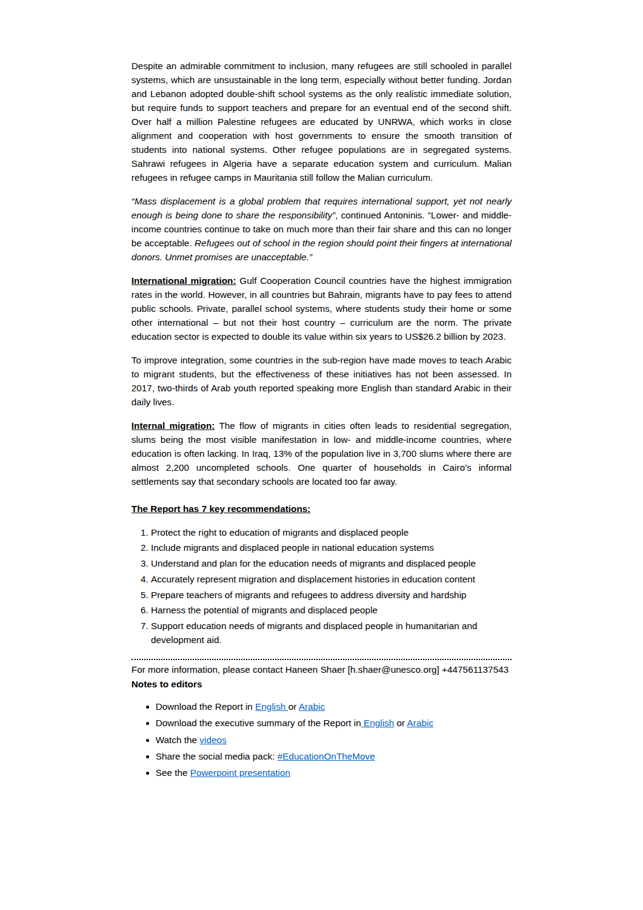Despite an admirable commitment to inclusion, many refugees are still schooled in parallel systems, which are unsustainable in the long term, especially without better funding. Jordan and Lebanon adopted double-shift school systems as the only realistic immediate solution, but require funds to support teachers and prepare for an eventual end of the second shift. Over half a million Palestine refugees are educated by UNRWA, which works in close alignment and cooperation with host governments to ensure the smooth transition of students into national systems. Other refugee populations are in segregated systems. Sahrawi refugees in Algeria have a separate education system and curriculum. Malian refugees in refugee camps in Mauritania still follow the Malian curriculum.
“Mass displacement is a global problem that requires international support, yet not nearly enough is being done to share the responsibility”, continued Antoninis. “Lower- and middle-income countries continue to take on much more than their fair share and this can no longer be acceptable. Refugees out of school in the region should point their fingers at international donors. Unmet promises are unacceptable.”
International migration: Gulf Cooperation Council countries have the highest immigration rates in the world. However, in all countries but Bahrain, migrants have to pay fees to attend public schools. Private, parallel school systems, where students study their home or some other international – but not their host country – curriculum are the norm. The private education sector is expected to double its value within six years to US$26.2 billion by 2023.
To improve integration, some countries in the sub-region have made moves to teach Arabic to migrant students, but the effectiveness of these initiatives has not been assessed. In 2017, two-thirds of Arab youth reported speaking more English than standard Arabic in their daily lives.
Internal migration: The flow of migrants in cities often leads to residential segregation, slums being the most visible manifestation in low- and middle-income countries, where education is often lacking. In Iraq, 13% of the population live in 3,700 slums where there are almost 2,200 uncompleted schools. One quarter of households in Cairo’s informal settlements say that secondary schools are located too far away.
The Report has 7 key recommendations:
Protect the right to education of migrants and displaced people
Include migrants and displaced people in national education systems
Understand and plan for the education needs of migrants and displaced people
Accurately represent migration and displacement histories in education content
Prepare teachers of migrants and refugees to address diversity and hardship
Harness the potential of migrants and displaced people
Support education needs of migrants and displaced people in humanitarian and development aid.
For more information, please contact Haneen Shaer [h.shaer@unesco.org] +447561137543
Notes to editors
Download the Report in English or Arabic
Download the executive summary of the Report in English or Arabic
Watch the videos
Share the social media pack: #EducationOnTheMove
See the Powerpoint presentation